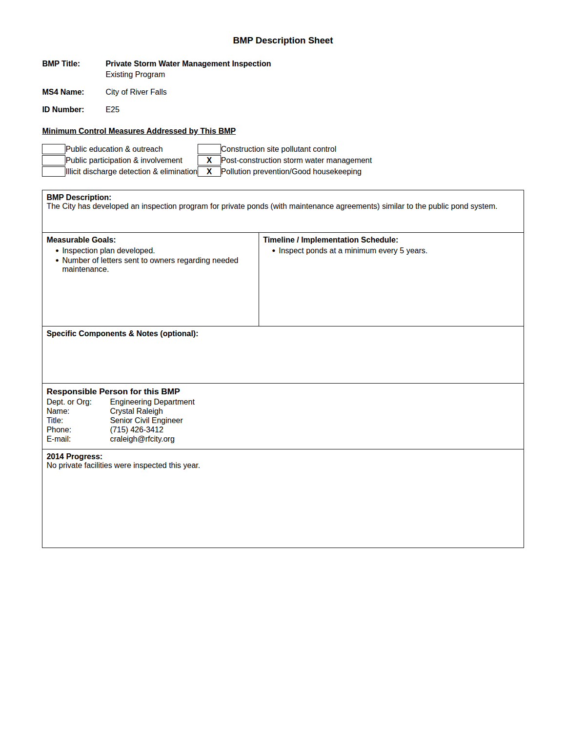BMP Description Sheet
BMP Title:
Private Storm Water Management Inspection
Existing Program
MS4 Name:
City of River Falls
ID Number:
E25
Minimum Control Measures Addressed by This BMP
| | Public education & outreach | | Construction site pollutant control |
| | Public participation & involvement | X | Post-construction storm water management |
| | Illicit discharge detection & elimination | X | Pollution prevention/Good housekeeping |
| BMP Description: The City has developed an inspection program for private ponds (with maintenance agreements) similar to the public pond system. |
| Measurable Goals: Inspection plan developed. Number of letters sent to owners regarding needed maintenance. | Timeline / Implementation Schedule: Inspect ponds at a minimum every 5 years. |
| Specific Components & Notes (optional): |
| Responsible Person for this BMP / Dept. or Org: / Engineering Department / / Name: / Crystal Raleigh / / Title: / Senior Civil Engineer / / Phone: / (715) 426-3412 / / E-mail: / craleigh@rfcity.org / |
| 2014 Progress: No private facilities were inspected this year. |